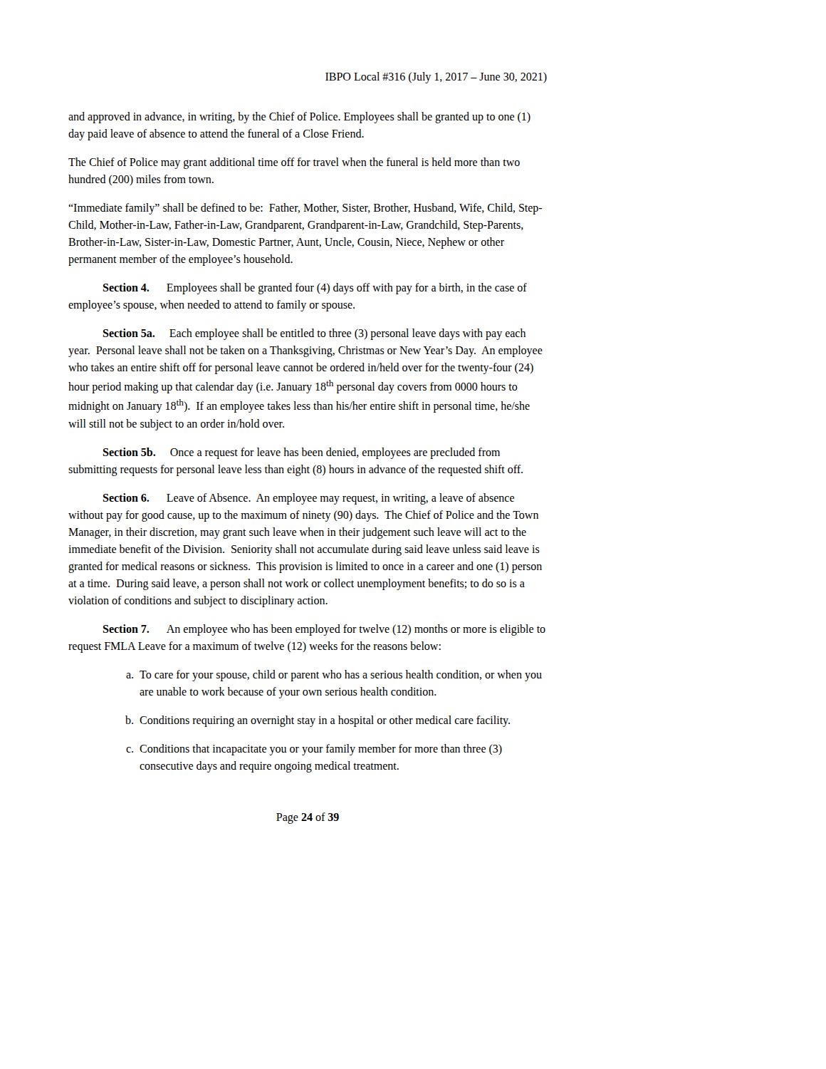IBPO Local #316 (July 1, 2017 – June 30, 2021)
and approved in advance, in writing, by the Chief of Police. Employees shall be granted up to one (1) day paid leave of absence to attend the funeral of a Close Friend.
The Chief of Police may grant additional time off for travel when the funeral is held more than two hundred (200) miles from town.
“Immediate family” shall be defined to be: Father, Mother, Sister, Brother, Husband, Wife, Child, Step-Child, Mother-in-Law, Father-in-Law, Grandparent, Grandparent-in-Law, Grandchild, Step-Parents, Brother-in-Law, Sister-in-Law, Domestic Partner, Aunt, Uncle, Cousin, Niece, Nephew or other permanent member of the employee’s household.
Section 4. Employees shall be granted four (4) days off with pay for a birth, in the case of employee’s spouse, when needed to attend to family or spouse.
Section 5a. Each employee shall be entitled to three (3) personal leave days with pay each year. Personal leave shall not be taken on a Thanksgiving, Christmas or New Year’s Day. An employee who takes an entire shift off for personal leave cannot be ordered in/held over for the twenty-four (24) hour period making up that calendar day (i.e. January 18th personal day covers from 0000 hours to midnight on January 18th). If an employee takes less than his/her entire shift in personal time, he/she will still not be subject to an order in/hold over.
Section 5b. Once a request for leave has been denied, employees are precluded from submitting requests for personal leave less than eight (8) hours in advance of the requested shift off.
Section 6. Leave of Absence. An employee may request, in writing, a leave of absence without pay for good cause, up to the maximum of ninety (90) days. The Chief of Police and the Town Manager, in their discretion, may grant such leave when in their judgement such leave will act to the immediate benefit of the Division. Seniority shall not accumulate during said leave unless said leave is granted for medical reasons or sickness. This provision is limited to once in a career and one (1) person at a time. During said leave, a person shall not work or collect unemployment benefits; to do so is a violation of conditions and subject to disciplinary action.
Section 7. An employee who has been employed for twelve (12) months or more is eligible to request FMLA Leave for a maximum of twelve (12) weeks for the reasons below:
To care for your spouse, child or parent who has a serious health condition, or when you are unable to work because of your own serious health condition.
Conditions requiring an overnight stay in a hospital or other medical care facility.
Conditions that incapacitate you or your family member for more than three (3) consecutive days and require ongoing medical treatment.
Page 24 of 39